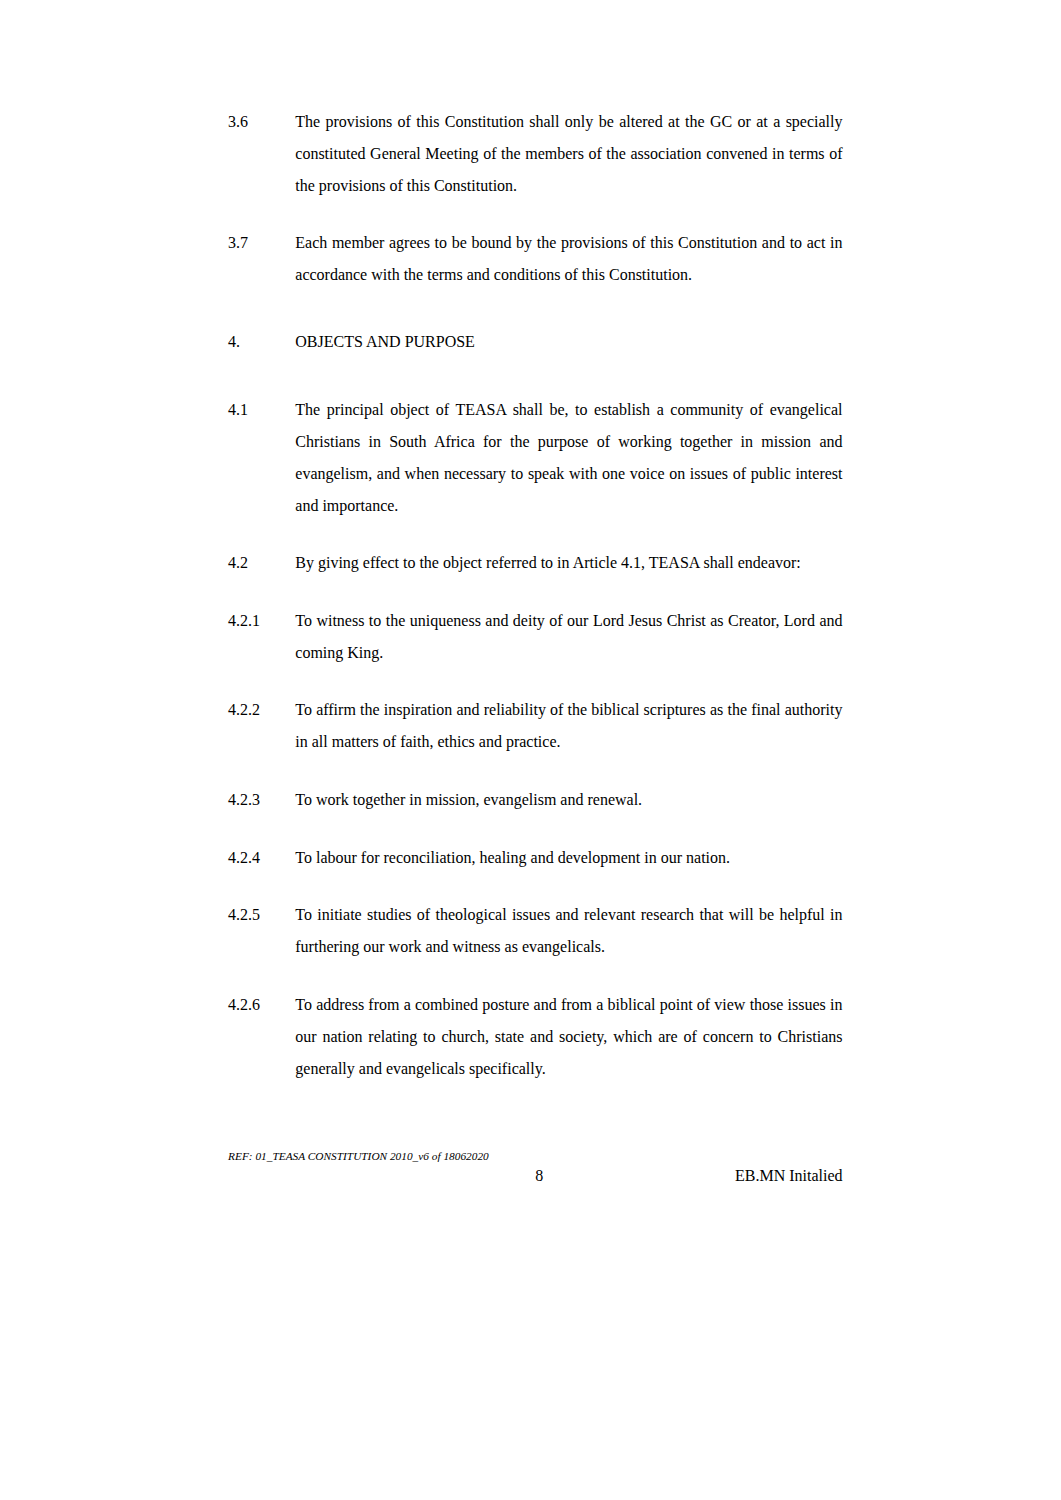3.6
The provisions of this Constitution shall only be altered at the GC or at a specially constituted General Meeting of the members of the association convened in terms of the provisions of this Constitution.
3.7
Each member agrees to be bound by the provisions of this Constitution and to act in accordance with the terms and conditions of this Constitution.
4.
OBJECTS AND PURPOSE
4.1
The principal object of TEASA shall be, to establish a community of evangelical Christians in South Africa for the purpose of working together in mission and evangelism, and when necessary to speak with one voice on issues of public interest and importance.
4.2
By giving effect to the object referred to in Article 4.1, TEASA shall endeavor:
4.2.1
To witness to the uniqueness and deity of our Lord Jesus Christ as Creator, Lord and coming King.
4.2.2
To affirm the inspiration and reliability of the biblical scriptures as the final authority in all matters of faith, ethics and practice.
4.2.3
To work together in mission, evangelism and renewal.
4.2.4
To labour for reconciliation, healing and development in our nation.
4.2.5
To initiate studies of theological issues and relevant research that will be helpful in furthering our work and witness as evangelicals.
4.2.6
To address from a combined posture and from a biblical point of view those issues in our nation relating to church, state and society, which are of concern to Christians generally and evangelicals specifically.
REF: 01_TEASA CONSTITUTION 2010_v6 of 18062020
8
EB.MN Initalied